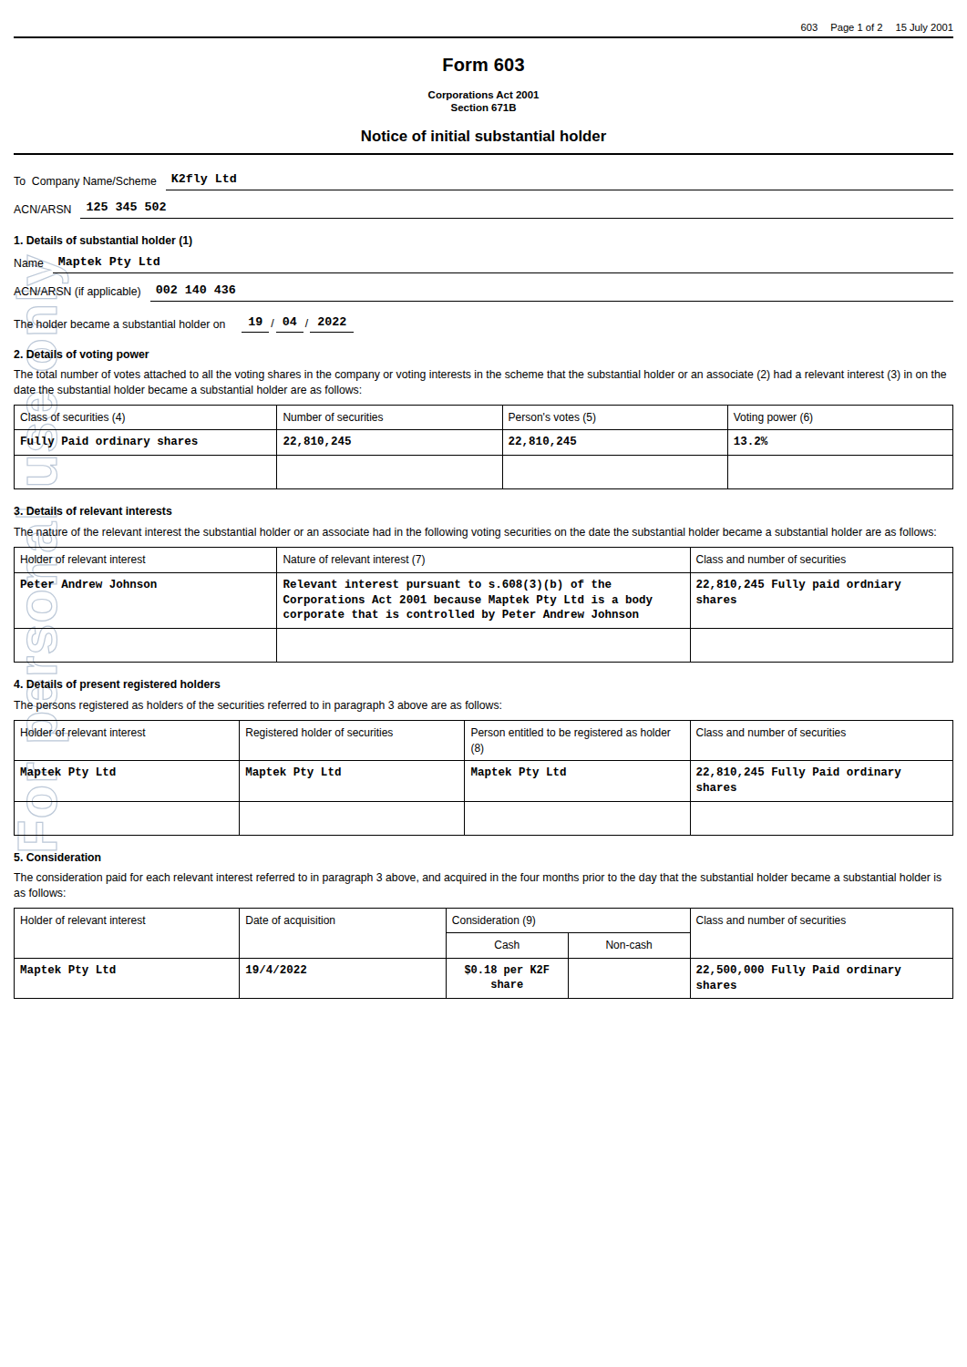For personal use only
603 Page 1 of 215 July 2001
Form 603
Corporations Act 2001
Section 671B
Notice of initial substantial holder
To Company Name/Scheme
K2fly Ltd
ACN/ARSN
125 345 502
1. Details of substantial holder (1)
Name
Maptek Pty Ltd
ACN/ARSN (if applicable)
002 140 436
The holder became a substantial holder on
19
/
04
/
2022
2. Details of voting power
The total number of votes attached to all the voting shares in the company or voting interests in the scheme that the substantial holder or an associate (2) had a relevant interest (3) in on the date the substantial holder became a substantial holder are as follows:
| Class of securities (4) | Number of securities | Person's votes (5) | Voting power (6) |
| --- | --- | --- | --- |
| Fully Paid ordinary shares | 22,810,245 | 22,810,245 | 13.2% |
3. Details of relevant interests
The nature of the relevant interest the substantial holder or an associate had in the following voting securities on the date the substantial holder became a substantial holder are as follows:
| Holder of relevant interest | Nature of relevant interest (7) | Class and number of securities |
| --- | --- | --- |
| Peter Andrew Johnson | Relevant interest pursuant to s.608(3)(b) of the Corporations Act 2001 because Maptek Pty Ltd is a body corporate that is controlled by Peter Andrew Johnson | 22,810,245 Fully paid ordniary shares |
4. Details of present registered holders
The persons registered as holders of the securities referred to in paragraph 3 above are as follows:
| Holder of relevant interest | Registered holder of securities | Person entitled to be registered as holder (8) | Class and number of securities |
| --- | --- | --- | --- |
| Maptek Pty Ltd | Maptek Pty Ltd | Maptek Pty Ltd | 22,810,245 Fully Paid ordinary shares |
5. Consideration
The consideration paid for each relevant interest referred to in paragraph 3 above, and acquired in the four months prior to the day that the substantial holder became a substantial holder is as follows:
| Holder of relevant interest | Date of acquisition | Consideration (9) | Class and number of securities |
| --- | --- | --- | --- |
| Cash | Non-cash |
| Maptek Pty Ltd | 19/4/2022 | $0.18 per K2F share | | 22,500,000 Fully Paid ordinary shares |